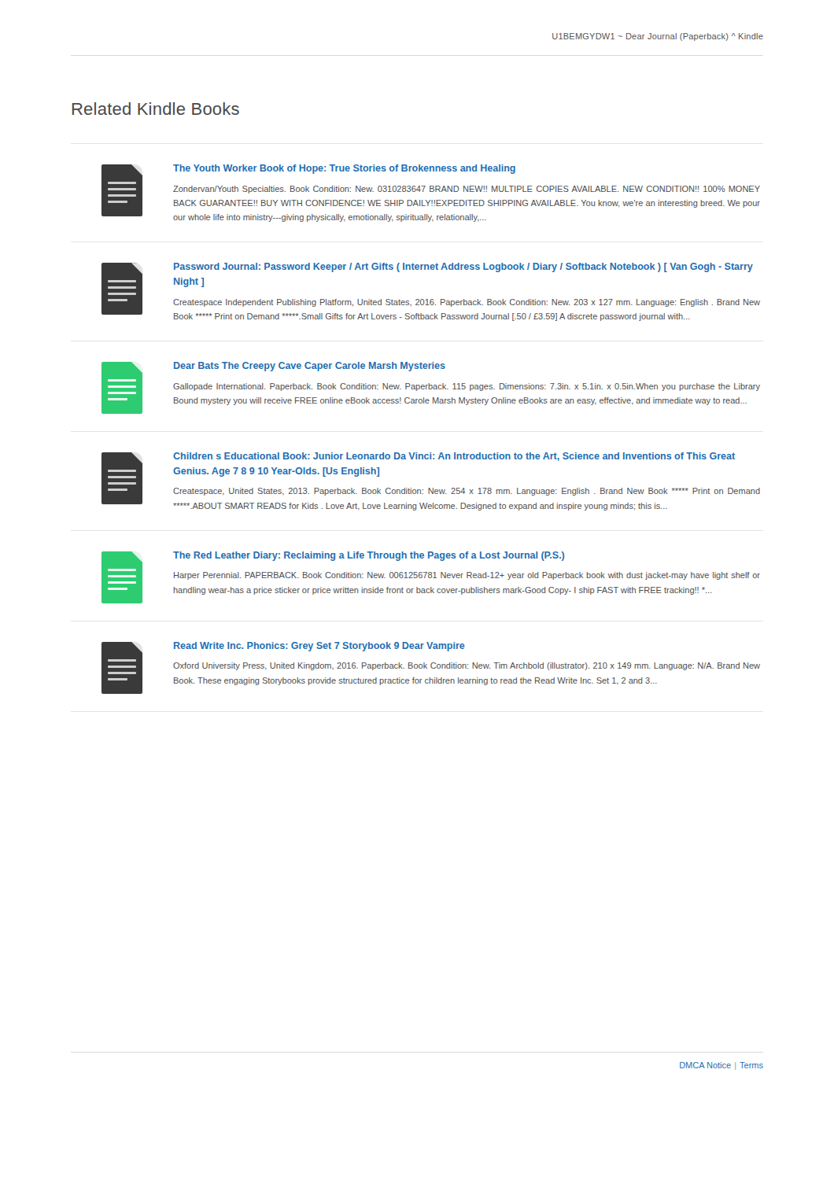U1BEMGYDW1 ~ Dear Journal (Paperback) ^ Kindle
Related Kindle Books
The Youth Worker Book of Hope: True Stories of Brokenness and Healing
Zondervan/Youth Specialties. Book Condition: New. 0310283647 BRAND NEW!! MULTIPLE COPIES AVAILABLE. NEW CONDITION!! 100% MONEY BACK GUARANTEE!! BUY WITH CONFIDENCE! WE SHIP DAILY!!EXPEDITED SHIPPING AVAILABLE. You know, we're an interesting breed. We pour our whole life into ministry---giving physically, emotionally, spiritually, relationally,...
Password Journal: Password Keeper / Art Gifts ( Internet Address Logbook / Diary / Softback Notebook ) [ Van Gogh - Starry Night ]
Createspace Independent Publishing Platform, United States, 2016. Paperback. Book Condition: New. 203 x 127 mm. Language: English . Brand New Book ***** Print on Demand *****.Small Gifts for Art Lovers - Softback Password Journal [.50 / £3.59] A discrete password journal with...
Dear Bats The Creepy Cave Caper Carole Marsh Mysteries
Gallopade International. Paperback. Book Condition: New. Paperback. 115 pages. Dimensions: 7.3in. x 5.1in. x 0.5in.When you purchase the Library Bound mystery you will receive FREE online eBook access! Carole Marsh Mystery Online eBooks are an easy, effective, and immediate way to read...
Children s Educational Book: Junior Leonardo Da Vinci: An Introduction to the Art, Science and Inventions of This Great Genius. Age 7 8 9 10 Year-Olds. [Us English]
Createspace, United States, 2013. Paperback. Book Condition: New. 254 x 178 mm. Language: English . Brand New Book ***** Print on Demand *****.ABOUT SMART READS for Kids . Love Art, Love Learning Welcome. Designed to expand and inspire young minds; this is...
The Red Leather Diary: Reclaiming a Life Through the Pages of a Lost Journal (P.S.)
Harper Perennial. PAPERBACK. Book Condition: New. 0061256781 Never Read-12+ year old Paperback book with dust jacket-may have light shelf or handling wear-has a price sticker or price written inside front or back cover-publishers mark-Good Copy- I ship FAST with FREE tracking!! *...
Read Write Inc. Phonics: Grey Set 7 Storybook 9 Dear Vampire
Oxford University Press, United Kingdom, 2016. Paperback. Book Condition: New. Tim Archbold (illustrator). 210 x 149 mm. Language: N/A. Brand New Book. These engaging Storybooks provide structured practice for children learning to read the Read Write Inc. Set 1, 2 and 3...
DMCA Notice|Terms